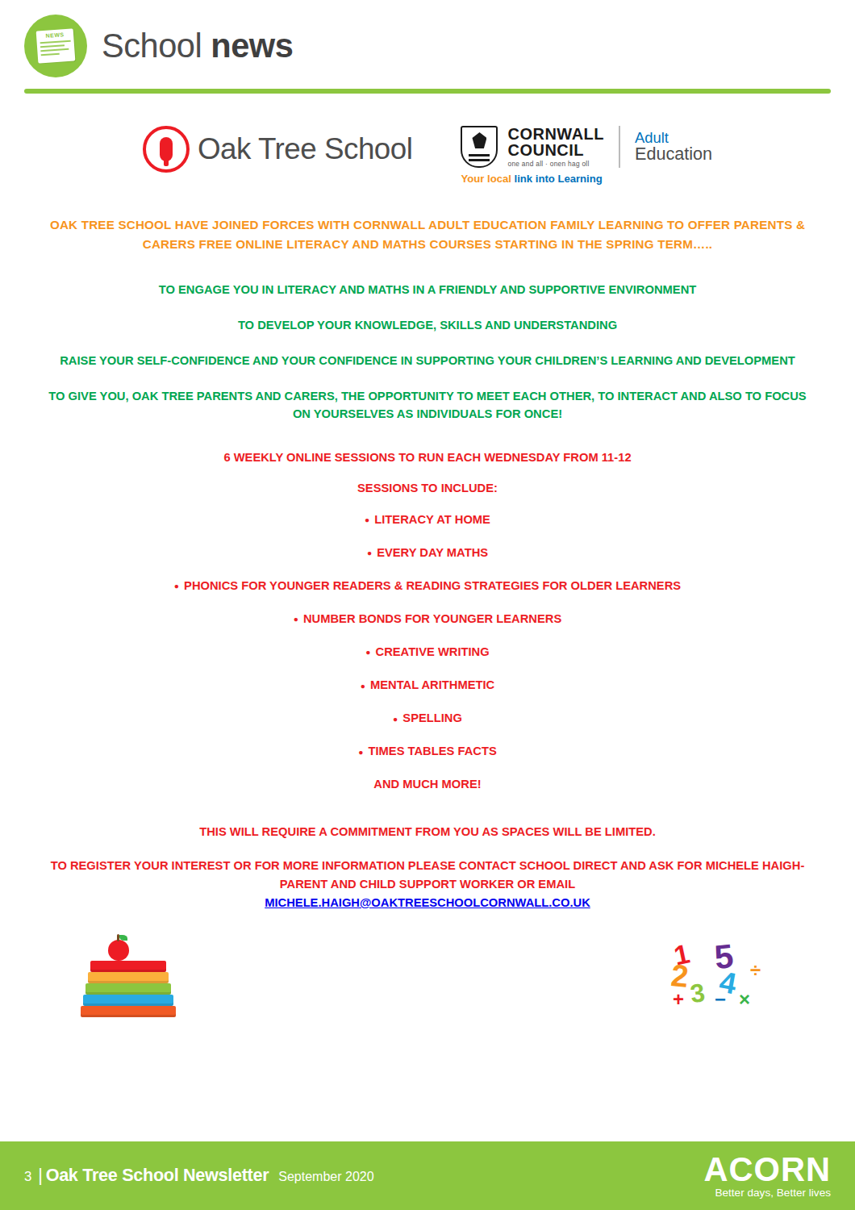School news
Oak Tree School
CORNWALL COUNCIL one and all · onen hag oll
Adult Education
Your local link into Learning
Oak Tree School have joined forces with Cornwall Adult Education Family Learning to offer parents & carers free online literacy and maths courses starting in the spring term…..
To engage you in literacy and maths in a friendly and supportive environment
To develop your knowledge, skills and understanding
Raise your self-confidence and your confidence in supporting your children’s learning and development
To give you, Oak Tree parents and carers, the opportunity to meet each other, to interact and also to focus on yourselves as individuals for once!
6 weekly online sessions to run each Wednesday from 11-12
Sessions to include:
Literacy at home
Every day maths
Phonics for younger readers & reading strategies for older learners
Number bonds for younger learners
Creative writing
Mental arithmetic
Spelling
Times tables facts
And much more!
This will require a commitment from you as spaces will be limited.
To register your interest or for more information please contact school direct and ask for Michele Haigh- Parent and Child Support Worker or email
michele.haigh@oaktreeschoolcornwall.co.uk
5 1 2 3 4 + − × ÷
3 |Oak Tree School Newsletter September 2020
ACORN Better days, Better lives